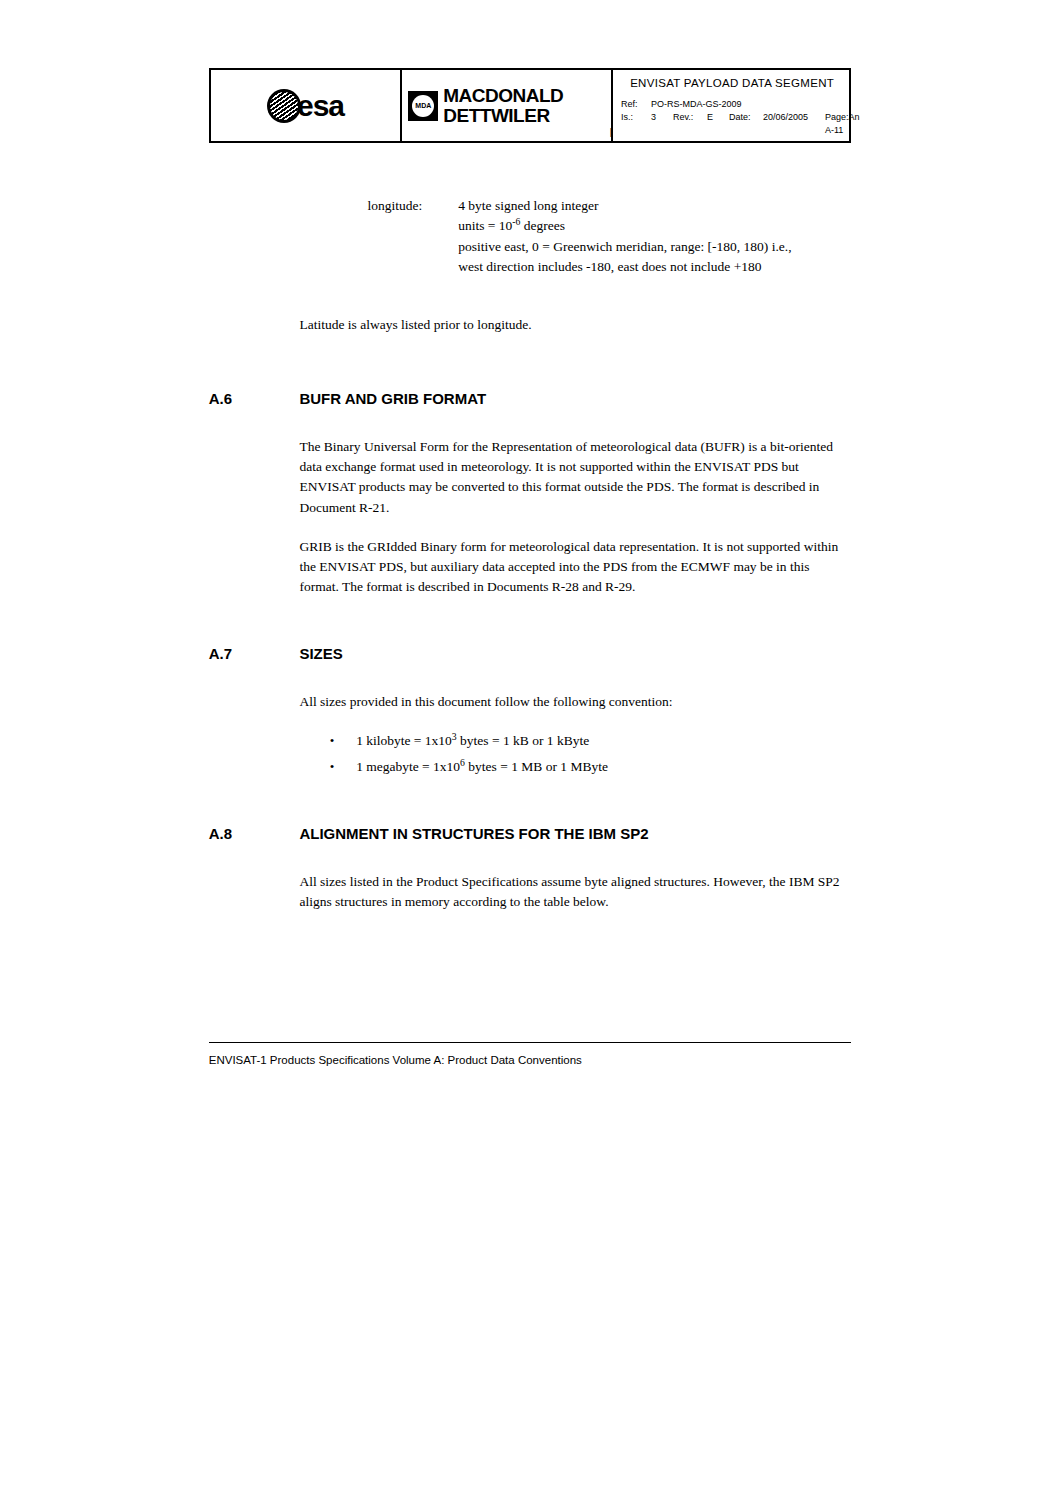esa
MDA
MACDONALD
DETTWILER
|
ENVISAT PAYLOAD DATA SEGMENT
Ref: PO-RS-MDA-GS-2009
Is.: 3 Rev.: E Date: 20/06/2005 Page:An A-11
longitude:
4 byte signed long integer
units = 10-6 degrees
positive east, 0 = Greenwich meridian, range: [-180, 180) i.e.,
west direction includes -180, east does not include +180
Latitude is always listed prior to longitude.
A.6 BUFR AND GRIB FORMAT
The Binary Universal Form for the Representation of meteorological data (BUFR) is a bit-oriented data exchange format used in meteorology. It is not supported within the ENVISAT PDS but ENVISAT products may be converted to this format outside the PDS. The format is described in Document R-21.
GRIB is the GRIdded Binary form for meteorological data representation. It is not supported within the ENVISAT PDS, but auxiliary data accepted into the PDS from the ECMWF may be in this format. The format is described in Documents R-28 and R-29.
A.7 SIZES
All sizes provided in this document follow the following convention:
1 kilobyte = 1x103 bytes = 1 kB or 1 kByte
1 megabyte = 1x106 bytes = 1 MB or 1 MByte
A.8 ALIGNMENT IN STRUCTURES FOR THE IBM SP2
All sizes listed in the Product Specifications assume byte aligned structures. However, the IBM SP2 aligns structures in memory according to the table below.
ENVISAT-1 Products Specifications Volume A: Product Data Conventions